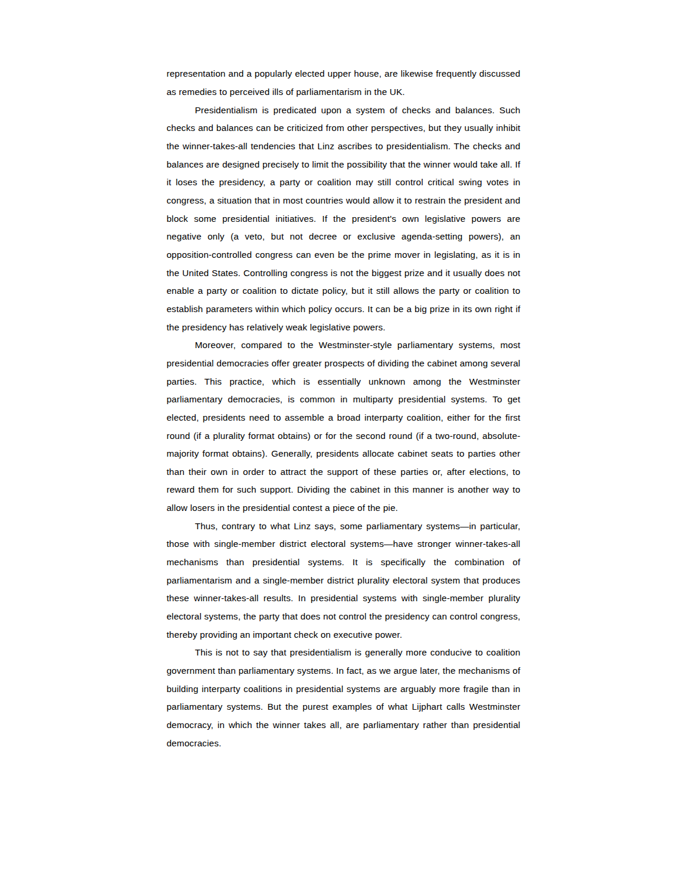representation and a popularly elected upper house, are likewise frequently discussed as remedies to perceived ills of parliamentarism in the UK.
Presidentialism is predicated upon a system of checks and balances. Such checks and balances can be criticized from other perspectives, but they usually inhibit the winner-takes-all tendencies that Linz ascribes to presidentialism. The checks and balances are designed precisely to limit the possibility that the winner would take all. If it loses the presidency, a party or coalition may still control critical swing votes in congress, a situation that in most countries would allow it to restrain the president and block some presidential initiatives. If the president's own legislative powers are negative only (a veto, but not decree or exclusive agenda-setting powers), an opposition-controlled congress can even be the prime mover in legislating, as it is in the United States. Controlling congress is not the biggest prize and it usually does not enable a party or coalition to dictate policy, but it still allows the party or coalition to establish parameters within which policy occurs. It can be a big prize in its own right if the presidency has relatively weak legislative powers.
Moreover, compared to the Westminster-style parliamentary systems, most presidential democracies offer greater prospects of dividing the cabinet among several parties. This practice, which is essentially unknown among the Westminster parliamentary democracies, is common in multiparty presidential systems. To get elected, presidents need to assemble a broad interparty coalition, either for the first round (if a plurality format obtains) or for the second round (if a two-round, absolute-majority format obtains). Generally, presidents allocate cabinet seats to parties other than their own in order to attract the support of these parties or, after elections, to reward them for such support. Dividing the cabinet in this manner is another way to allow losers in the presidential contest a piece of the pie.
Thus, contrary to what Linz says, some parliamentary systems—in particular, those with single-member district electoral systems—have stronger winner-takes-all mechanisms than presidential systems. It is specifically the combination of parliamentarism and a single-member district plurality electoral system that produces these winner-takes-all results. In presidential systems with single-member plurality electoral systems, the party that does not control the presidency can control congress, thereby providing an important check on executive power.
This is not to say that presidentialism is generally more conducive to coalition government than parliamentary systems. In fact, as we argue later, the mechanisms of building interparty coalitions in presidential systems are arguably more fragile than in parliamentary systems. But the purest examples of what Lijphart calls Westminster democracy, in which the winner takes all, are parliamentary rather than presidential democracies.